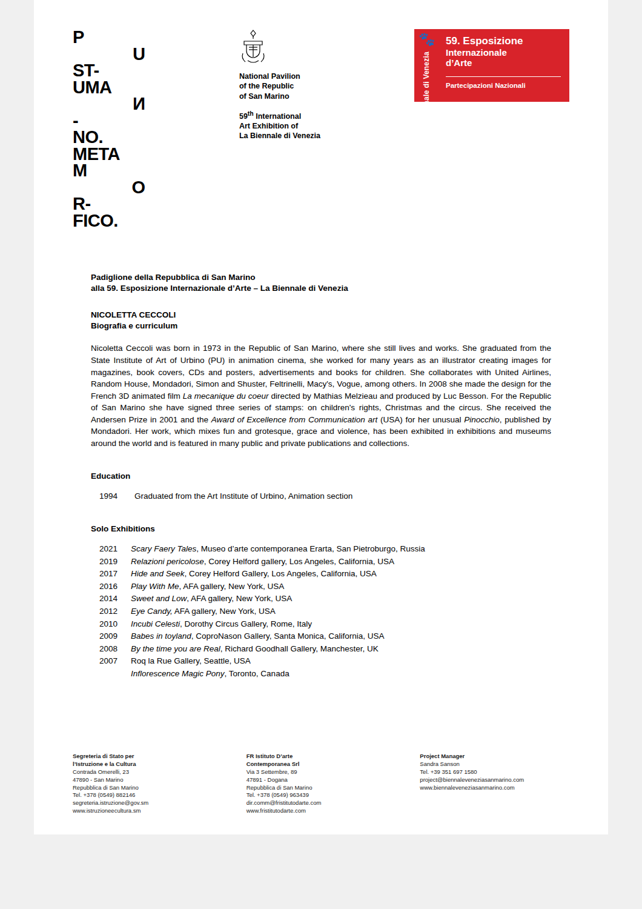PUST- UMAN- NO. META MOR- FICO.
National Pavilion
of the Republic
of San Marino
59th International
Art Exhibition of
La Biennale di Venezia
🐾
La Biennale di Venezia
59. Esposizione
Internazionale
d’Arte
Partecipazioni Nazionali
Padiglione della Repubblica di San Marino
alla 59. Esposizione Internazionale d’Arte – La Biennale di Venezia
NICOLETTA CECCOLI
Biografia e curriculum
Nicoletta Ceccoli was born in 1973 in the Republic of San Marino, where she still lives and works. She graduated from the State Institute of Art of Urbino (PU) in animation cinema, she worked for many years as an illustrator creating images for magazines, book covers, CDs and posters, advertisements and books for children. She collaborates with United Airlines, Random House, Mondadori, Simon and Shuster, Feltrinelli, Macy's, Vogue, among others. In 2008 she made the design for the French 3D animated film La mecanique du coeur directed by Mathias Melzieau and produced by Luc Besson. For the Republic of San Marino she have signed three series of stamps: on children's rights, Christmas and the circus. She received the Andersen Prize in 2001 and the Award of Excellence from Communication art (USA) for her unusual Pinocchio, published by Mondadori. Her work, which mixes fun and grotesque, grace and violence, has been exhibited in exhibitions and museums around the world and is featured in many public and private publications and collections.
Education
1994
Graduated from the Art Institute of Urbino, Animation section
Solo Exhibitions
| 2021 | Scary Faery Tales , Museo d’arte contemporanea Erarta, San Pietroburgo, Russia |
| 2019 | Relazioni pericolose , Corey Helford gallery, Los Angeles, California, USA |
| 2017 | Hide and Seek , Corey Helford Gallery, Los Angeles, California, USA |
| 2016 | Play With Me , AFA gallery, New York, USA |
| 2014 | Sweet and Low , AFA gallery, New York, USA |
| 2012 | Eye Candy, AFA gallery, New York, USA |
| 2010 | Incubi Celesti , Dorothy Circus Gallery, Rome, Italy |
| 2009 | Babes in toyland , CoproNason Gallery, Santa Monica, California, USA |
| 2008 | By the time you are Real , Richard Goodhall Gallery, Manchester, UK |
| 2007 | Roq la Rue Gallery, Seattle, USA |
| | Inflorescence Magic Pony , Toronto, Canada |
Segreteria di Stato per
l’Istruzione e la Cultura
Contrada Omerelli, 23
47890 - San Marino
Repubblica di San Marino
Tel. +378 (0549) 882146
segreteria.istruzione@gov.sm
www.istruzioneecultura.sm
FR Istituto D’arte
Contemporanea Srl
Via 3 Settembre, 89
47891 - Dogana
Repubblica di San Marino
Tel. +378 (0549) 963439
dir.comm@fristitutodarte.com
www.fristitutodarte.com
Project Manager
Sandra Sanson
Tel. +39 351 697 1580
project@biennaleveneziasanmarino.com
www.biennaleveneziasanmarino.com